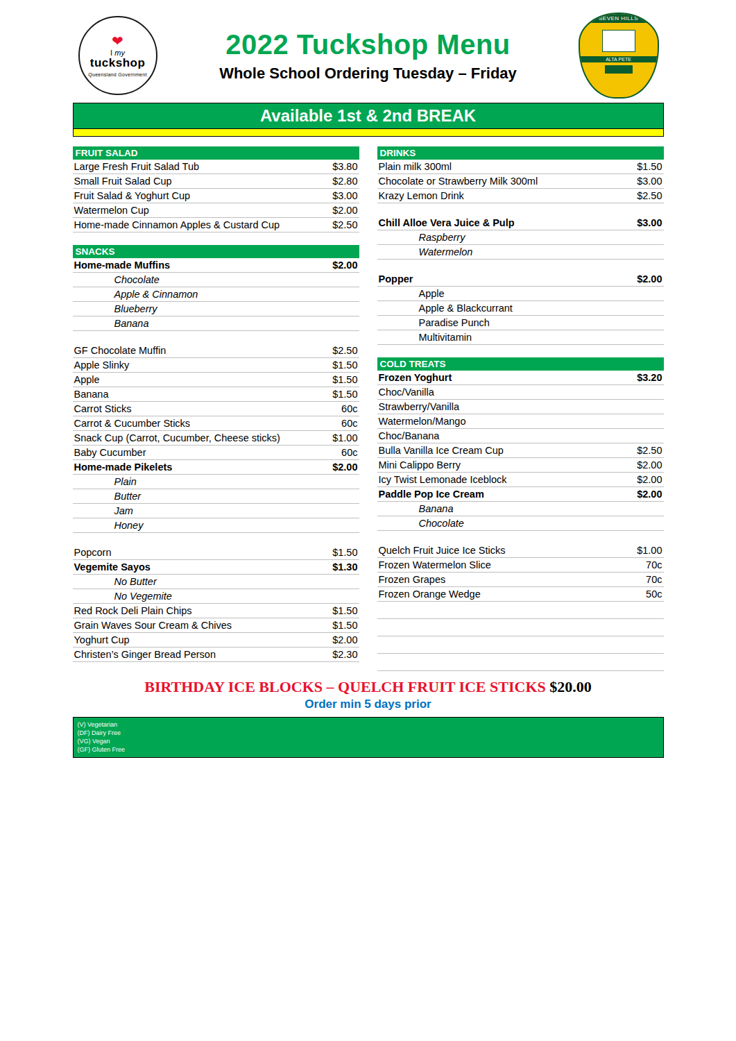❤
I my
tuckshop
Queensland Government
2022 Tuckshop Menu
Whole School Ordering Tuesday – Friday
SEVEN HILLS
ALTA PETE
Available 1st & 2nd BREAK
| FRUIT SALAD |
| Large Fresh Fruit Salad Tub | $3.80 |
| Small Fruit Salad Cup | $2.80 |
| Fruit Salad & Yoghurt Cup | $3.00 |
| Watermelon Cup | $2.00 |
| Home-made Cinnamon Apples & Custard Cup | $2.50 |
| SNACKS |
| Home-made Muffins | $2.00 |
| Chocolate | |
| Apple & Cinnamon | |
| Blueberry | |
| Banana | |
| GF Chocolate Muffin | $2.50 |
| Apple Slinky | $1.50 |
| Apple | $1.50 |
| Banana | $1.50 |
| Carrot Sticks | 60c |
| Carrot & Cucumber Sticks | 60c |
| Snack Cup (Carrot, Cucumber, Cheese sticks) | $1.00 |
| Baby Cucumber | 60c |
| Home-made Pikelets | $2.00 |
| Plain | |
| Butter | |
| Jam | |
| Honey | |
| Popcorn | $1.50 |
| Vegemite Sayos | $1.30 |
| No Butter | |
| No Vegemite | |
| Red Rock Deli Plain Chips | $1.50 |
| Grain Waves Sour Cream & Chives | $1.50 |
| Yoghurt Cup | $2.00 |
| Christen’s Ginger Bread Person | $2.30 |
| DRINKS |
| Plain milk 300ml | $1.50 |
| Chocolate or Strawberry Milk 300ml | $3.00 |
| Krazy Lemon Drink | $2.50 |
| Chill Alloe Vera Juice & Pulp | $3.00 |
| Raspberry | |
| Watermelon | |
| Popper | $2.00 |
| Apple | |
| Apple & Blackcurrant | |
| Paradise Punch | |
| Multivitamin | |
| COLD TREATS |
| Frozen Yoghurt | $3.20 |
| Choc/Vanilla | |
| Strawberry/Vanilla | |
| Watermelon/Mango | |
| Choc/Banana | |
| Bulla Vanilla Ice Cream Cup | $2.50 |
| Mini Calippo Berry | $2.00 |
| Icy Twist Lemonade Iceblock | $2.00 |
| Paddle Pop Ice Cream | $2.00 |
| Banana | |
| Chocolate | |
| Quelch Fruit Juice Ice Sticks | $1.00 |
| Frozen Watermelon Slice | 70c |
| Frozen Grapes | 70c |
| Frozen Orange Wedge | 50c |
BIRTHDAY ICE BLOCKS – QUELCH FRUIT ICE STICKS $20.00
Order min 5 days prior
(V) Vegetarian
(DF) Dairy Free
(VG) Vegan
(GF) Gluten Free